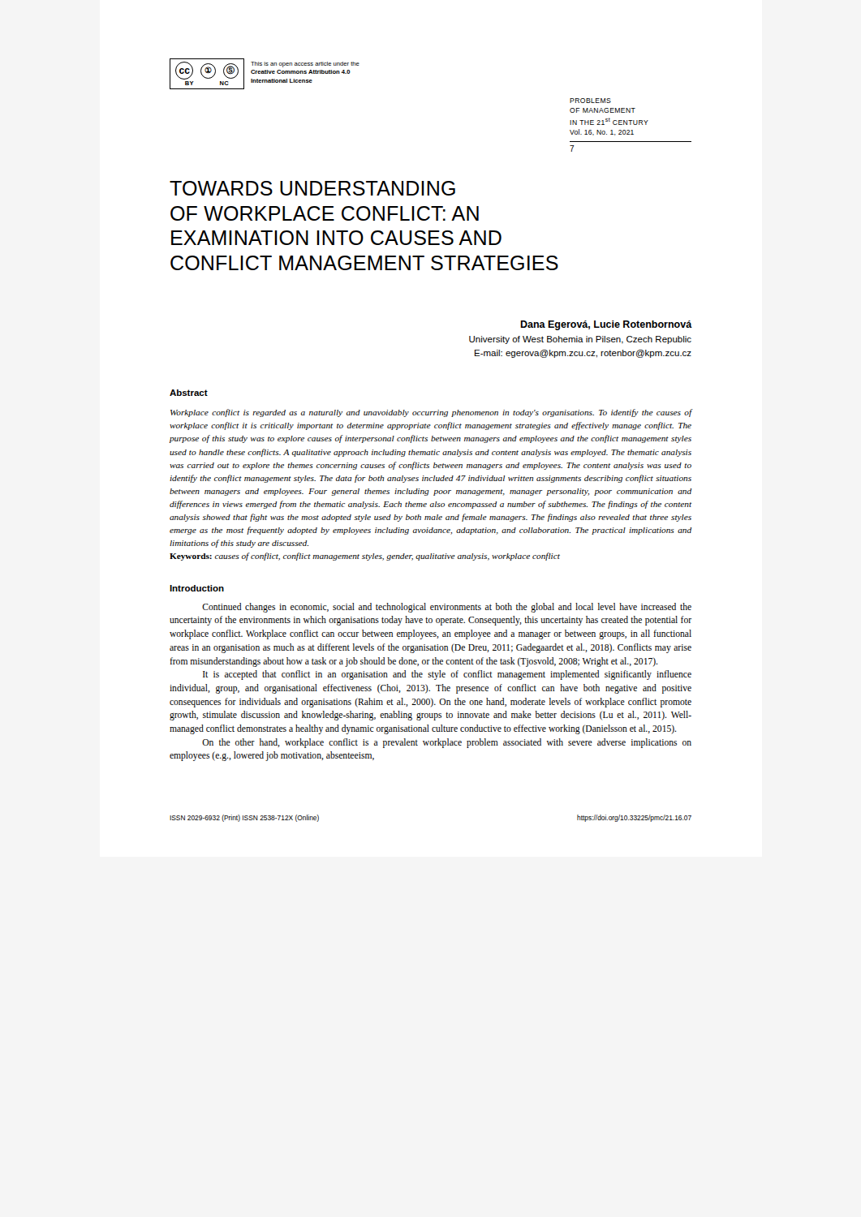cc ① Ⓢ
BY NC
This is an open access article under the
Creative Commons Attribution 4.0
International License
PROBLEMS
OF MANAGEMENT
IN THE 21st CENTURY
Vol. 16, No. 1, 2021
7
TOWARDS UNDERSTANDING
OF WORKPLACE CONFLICT: AN
EXAMINATION INTO CAUSES AND
CONFLICT MANAGEMENT STRATEGIES
Dana Egerová, Lucie Rotenbornová
University of West Bohemia in Pilsen, Czech Republic
E-mail: egerova@kpm.zcu.cz, rotenbor@kpm.zcu.cz
Abstract
Workplace conflict is regarded as a naturally and unavoidably occurring phenomenon in today's organisations. To identify the causes of workplace conflict it is critically important to determine appropriate conflict management strategies and effectively manage conflict. The purpose of this study was to explore causes of interpersonal conflicts between managers and employees and the conflict management styles used to handle these conflicts. A qualitative approach including thematic analysis and content analysis was employed. The thematic analysis was carried out to explore the themes concerning causes of conflicts between managers and employees. The content analysis was used to identify the conflict management styles. The data for both analyses included 47 individual written assignments describing conflict situations between managers and employees. Four general themes including poor management, manager personality, poor communication and differences in views emerged from the thematic analysis. Each theme also encompassed a number of subthemes. The findings of the content analysis showed that fight was the most adopted style used by both male and female managers. The findings also revealed that three styles emerge as the most frequently adopted by employees including avoidance, adaptation, and collaboration. The practical implications and limitations of this study are discussed.
Keywords: causes of conflict, conflict management styles, gender, qualitative analysis, workplace conflict
Introduction
Continued changes in economic, social and technological environments at both the global and local level have increased the uncertainty of the environments in which organisations today have to operate. Consequently, this uncertainty has created the potential for workplace conflict. Workplace conflict can occur between employees, an employee and a manager or between groups, in all functional areas in an organisation as much as at different levels of the organisation (De Dreu, 2011; Gadegaardet et al., 2018). Conflicts may arise from misunderstandings about how a task or a job should be done, or the content of the task (Tjosvold, 2008; Wright et al., 2017).
It is accepted that conflict in an organisation and the style of conflict management implemented significantly influence individual, group, and organisational effectiveness (Choi, 2013). The presence of conflict can have both negative and positive consequences for individuals and organisations (Rahim et al., 2000). On the one hand, moderate levels of workplace conflict promote growth, stimulate discussion and knowledge-sharing, enabling groups to innovate and make better decisions (Lu et al., 2011). Well-managed conflict demonstrates a healthy and dynamic organisational culture conductive to effective working (Danielsson et al., 2015).
On the other hand, workplace conflict is a prevalent workplace problem associated with severe adverse implications on employees (e.g., lowered job motivation, absenteeism,
ISSN 2029-6932 (Print) ISSN 2538-712X (Online)
https://doi.org/10.33225/pmc/21.16.07